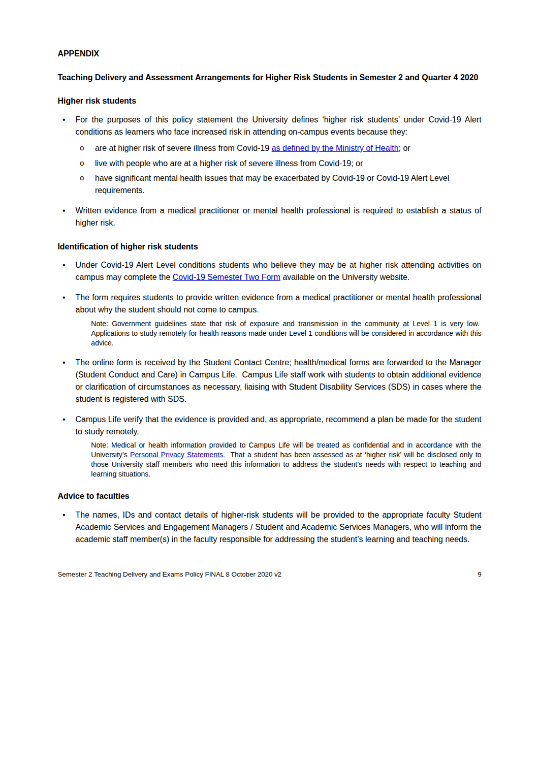APPENDIX
Teaching Delivery and Assessment Arrangements for Higher Risk Students in Semester 2 and Quarter 4 2020
Higher risk students
For the purposes of this policy statement the University defines ‘higher risk students’ under Covid-19 Alert conditions as learners who face increased risk in attending on-campus events because they:
are at higher risk of severe illness from Covid-19 as defined by the Ministry of Health; or
live with people who are at a higher risk of severe illness from Covid-19; or
have significant mental health issues that may be exacerbated by Covid-19 or Covid-19 Alert Level requirements.
Written evidence from a medical practitioner or mental health professional is required to establish a status of higher risk.
Identification of higher risk students
Under Covid-19 Alert Level conditions students who believe they may be at higher risk attending activities on campus may complete the Covid-19 Semester Two Form available on the University website.
The form requires students to provide written evidence from a medical practitioner or mental health professional about why the student should not come to campus.
Note: Government guidelines state that risk of exposure and transmission in the community at Level 1 is very low. Applications to study remotely for health reasons made under Level 1 conditions will be considered in accordance with this advice.
The online form is received by the Student Contact Centre; health/medical forms are forwarded to the Manager (Student Conduct and Care) in Campus Life. Campus Life staff work with students to obtain additional evidence or clarification of circumstances as necessary, liaising with Student Disability Services (SDS) in cases where the student is registered with SDS.
Campus Life verify that the evidence is provided and, as appropriate, recommend a plan be made for the student to study remotely.
Note: Medical or health information provided to Campus Life will be treated as confidential and in accordance with the University’s Personal Privacy Statements. That a student has been assessed as at ‘higher risk’ will be disclosed only to those University staff members who need this information to address the student’s needs with respect to teaching and learning situations.
Advice to faculties
The names, IDs and contact details of higher-risk students will be provided to the appropriate faculty Student Academic Services and Engagement Managers / Student and Academic Services Managers, who will inform the academic staff member(s) in the faculty responsible for addressing the student’s learning and teaching needs.
Semester 2 Teaching Delivery and Exams Policy FINAL 8 October 2020 v2 9